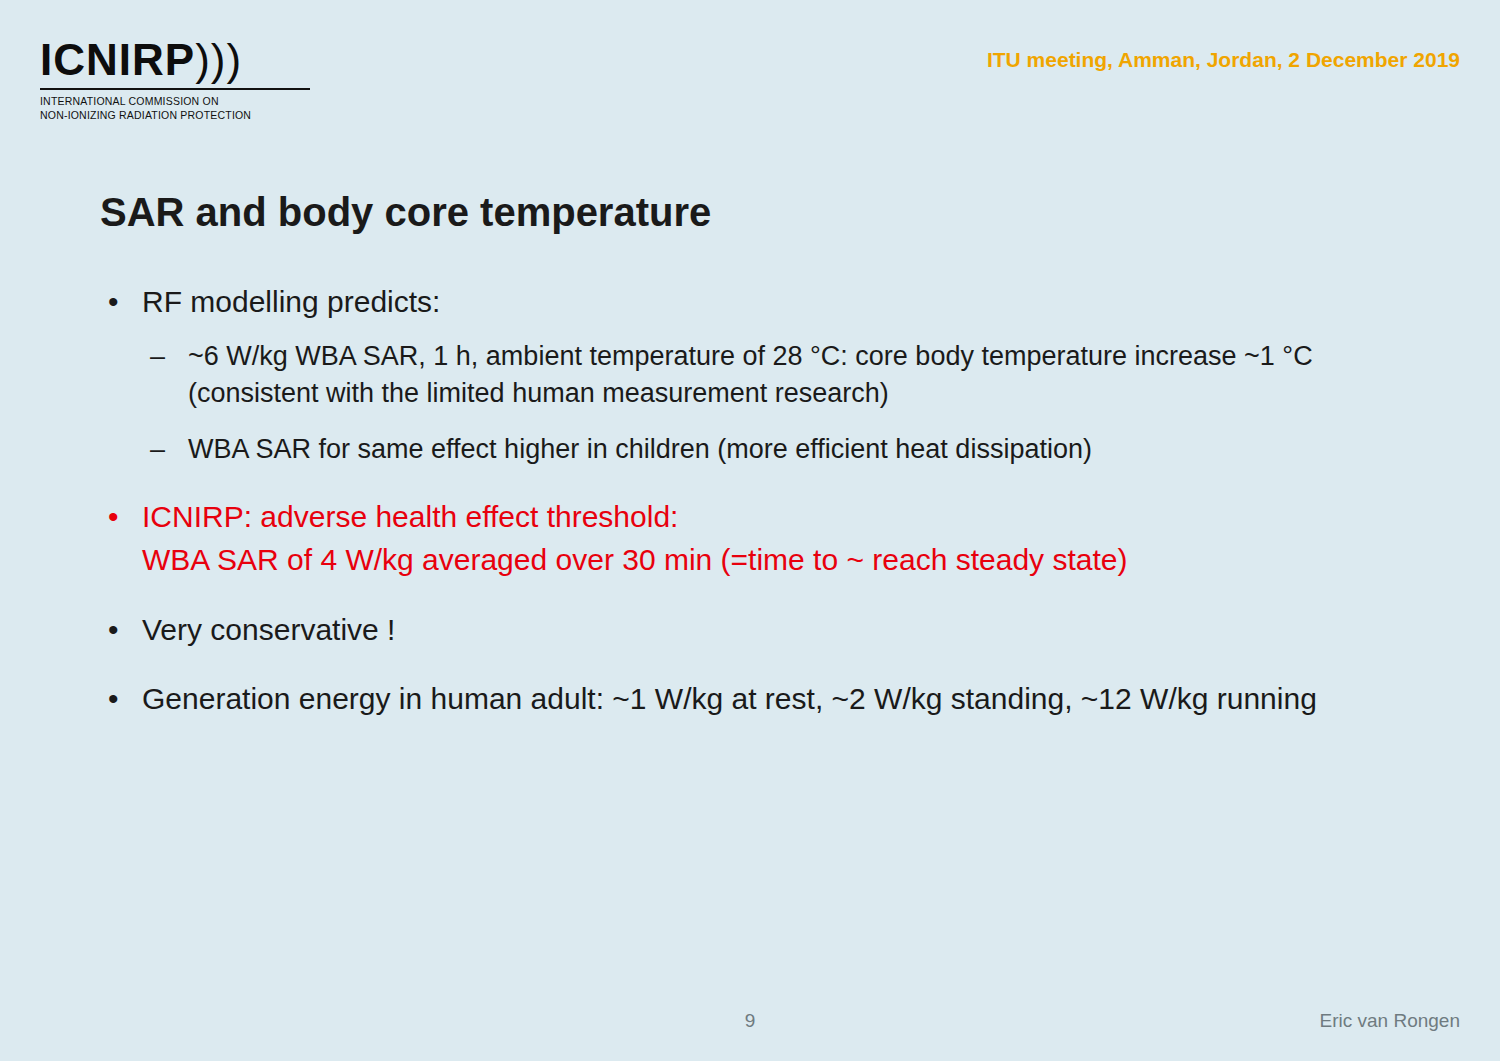ICNIRP)))
International Commission on
Non-Ionizing Radiation Protection
ITU meeting, Amman, Jordan, 2 December 2019
SAR and body core temperature
RF modelling predicts:
~6 W/kg WBA SAR, 1 h, ambient temperature of 28 °C: core body temperature increase ~1 °C (consistent with the limited human measurement research)
WBA SAR for same effect higher in children (more efficient heat dissipation)
ICNIRP: adverse health effect threshold:
WBA SAR of 4 W/kg averaged over 30 min (=time to ~ reach steady state)
Very conservative !
Generation energy in human adult: ~1 W/kg at rest, ~2 W/kg standing, ~12 W/kg running
9
Eric van Rongen